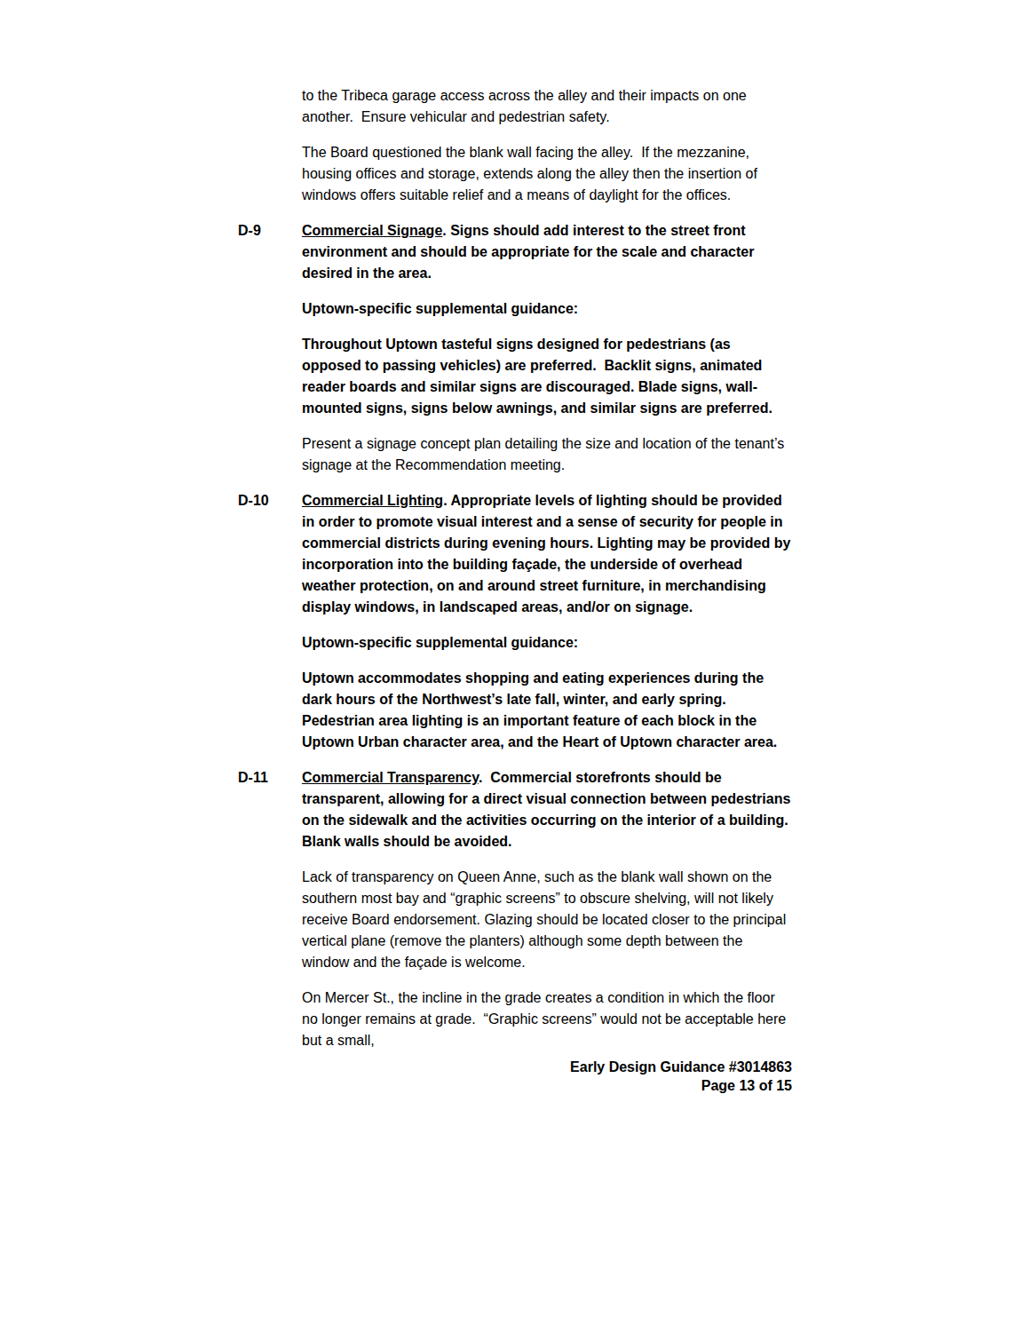to the Tribeca garage access across the alley and their impacts on one another. Ensure vehicular and pedestrian safety.
The Board questioned the blank wall facing the alley. If the mezzanine, housing offices and storage, extends along the alley then the insertion of windows offers suitable relief and a means of daylight for the offices.
D-9
Commercial Signage. Signs should add interest to the street front environment and should be appropriate for the scale and character desired in the area.
Uptown-specific supplemental guidance:
Throughout Uptown tasteful signs designed for pedestrians (as opposed to passing vehicles) are preferred. Backlit signs, animated reader boards and similar signs are discouraged. Blade signs, wall-mounted signs, signs below awnings, and similar signs are preferred.
Present a signage concept plan detailing the size and location of the tenant’s signage at the Recommendation meeting.
D-10
Commercial Lighting. Appropriate levels of lighting should be provided in order to promote visual interest and a sense of security for people in commercial districts during evening hours. Lighting may be provided by incorporation into the building façade, the underside of overhead weather protection, on and around street furniture, in merchandising display windows, in landscaped areas, and/or on signage.
Uptown-specific supplemental guidance:
Uptown accommodates shopping and eating experiences during the dark hours of the Northwest’s late fall, winter, and early spring. Pedestrian area lighting is an important feature of each block in the Uptown Urban character area, and the Heart of Uptown character area.
D-11
Commercial Transparency. Commercial storefronts should be transparent, allowing for a direct visual connection between pedestrians on the sidewalk and the activities occurring on the interior of a building. Blank walls should be avoided.
Lack of transparency on Queen Anne, such as the blank wall shown on the southern most bay and “graphic screens” to obscure shelving, will not likely receive Board endorsement. Glazing should be located closer to the principal vertical plane (remove the planters) although some depth between the window and the façade is welcome.
On Mercer St., the incline in the grade creates a condition in which the floor no longer remains at grade. “Graphic screens” would not be acceptable here but a small,
Early Design Guidance #3014863
Page 13 of 15